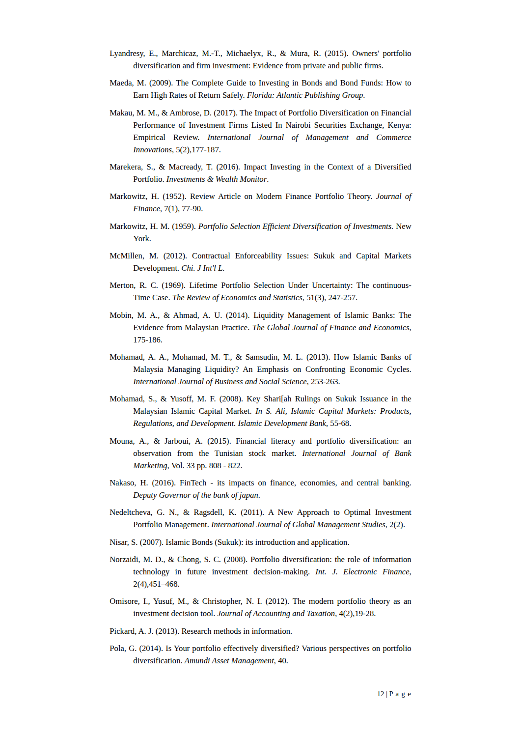Lyandresy, E., Marchicaz, M.-T., Michaelyx, R., & Mura, R. (2015). Owners' portfolio diversification and firm investment: Evidence from private and public firms.
Maeda, M. (2009). The Complete Guide to Investing in Bonds and Bond Funds: How to Earn High Rates of Return Safely. Florida: Atlantic Publishing Group.
Makau, M. M., & Ambrose, D. (2017). The Impact of Portfolio Diversification on Financial Performance of Investment Firms Listed In Nairobi Securities Exchange, Kenya: Empirical Review. International Journal of Management and Commerce Innovations, 5(2),177-187.
Marekera, S., & Macready, T. (2016). Impact Investing in the Context of a Diversified Portfolio. Investments & Wealth Monitor.
Markowitz, H. (1952). Review Article on Modern Finance Portfolio Theory. Journal of Finance, 7(1), 77-90.
Markowitz, H. M. (1959). Portfolio Selection Efficient Diversification of Investments. New York.
McMillen, M. (2012). Contractual Enforceability Issues: Sukuk and Capital Markets Development. Chi. J Int'l L.
Merton, R. C. (1969). Lifetime Portfolio Selection Under Uncertainty: The continuous-Time Case. The Review of Economics and Statistics, 51(3), 247-257.
Mobin, M. A., & Ahmad, A. U. (2014). Liquidity Management of Islamic Banks: The Evidence from Malaysian Practice. The Global Journal of Finance and Economics, 175-186.
Mohamad, A. A., Mohamad, M. T., & Samsudin, M. L. (2013). How Islamic Banks of Malaysia Managing Liquidity? An Emphasis on Confronting Economic Cycles. International Journal of Business and Social Science, 253-263.
Mohamad, S., & Yusoff, M. F. (2008). Key Shari[ah Rulings on Sukuk Issuance in the Malaysian Islamic Capital Market. In S. Ali, Islamic Capital Markets: Products, Regulations, and Development. Islamic Development Bank, 55-68.
Mouna, A., & Jarboui, A. (2015). Financial literacy and portfolio diversification: an observation from the Tunisian stock market. International Journal of Bank Marketing, Vol. 33 pp. 808 - 822.
Nakaso, H. (2016). FinTech - its impacts on finance, economies, and central banking. Deputy Governor of the bank of japan.
Nedeltcheva, G. N., & Ragsdell, K. (2011). A New Approach to Optimal Investment Portfolio Management. International Journal of Global Management Studies, 2(2).
Nisar, S. (2007). Islamic Bonds (Sukuk): its introduction and application.
Norzaidi, M. D., & Chong, S. C. (2008). Portfolio diversification: the role of information technology in future investment decision-making. Int. J. Electronic Finance, 2(4),451–468.
Omisore, I., Yusuf, M., & Christopher, N. I. (2012). The modern portfolio theory as an investment decision tool. Journal of Accounting and Taxation, 4(2),19-28.
Pickard, A. J. (2013). Research methods in information.
Pola, G. (2014). Is Your portfolio effectively diversified? Various perspectives on portfolio diversification. Amundi Asset Management, 40.
12 | P a g e